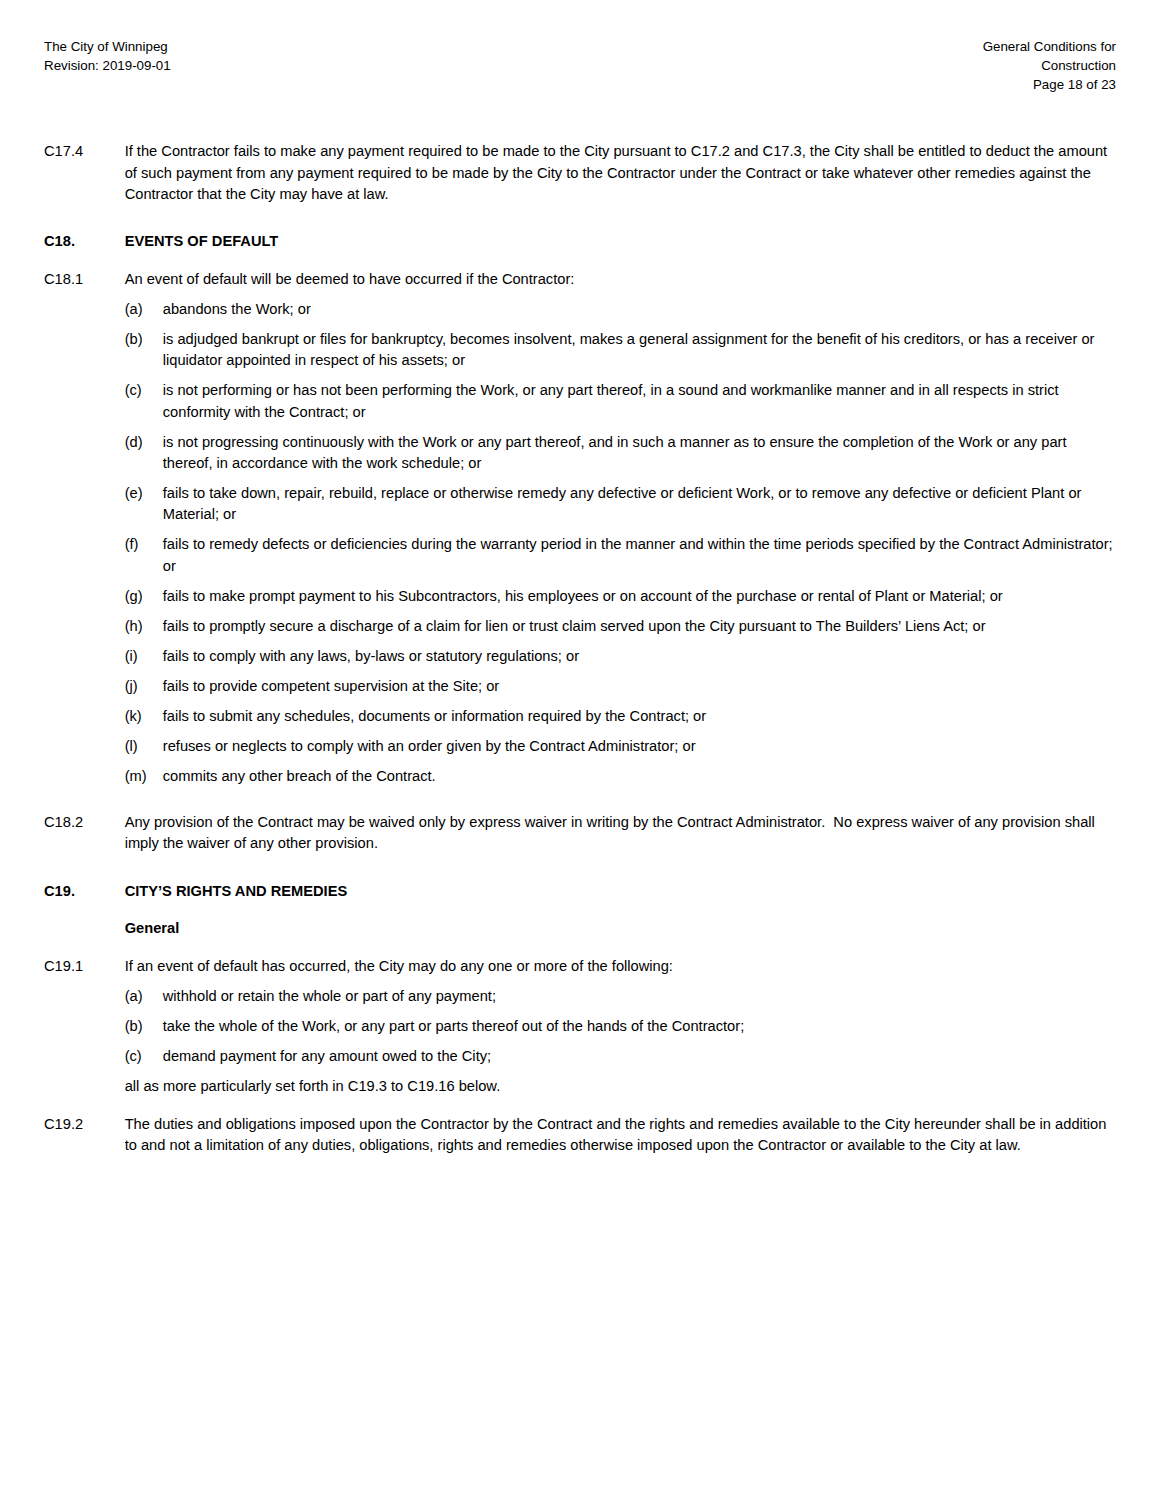The City of Winnipeg
Revision: 2019-09-01
General Conditions for
Construction
Page 18 of 23
C17.4
If the Contractor fails to make any payment required to be made to the City pursuant to C17.2 and C17.3, the City shall be entitled to deduct the amount of such payment from any payment required to be made by the City to the Contractor under the Contract or take whatever other remedies against the Contractor that the City may have at law.
C18. EVENTS OF DEFAULT
C18.1
An event of default will be deemed to have occurred if the Contractor:
(a) abandons the Work; or
(b) is adjudged bankrupt or files for bankruptcy, becomes insolvent, makes a general assignment for the benefit of his creditors, or has a receiver or liquidator appointed in respect of his assets; or
(c) is not performing or has not been performing the Work, or any part thereof, in a sound and workmanlike manner and in all respects in strict conformity with the Contract; or
(d) is not progressing continuously with the Work or any part thereof, and in such a manner as to ensure the completion of the Work or any part thereof, in accordance with the work schedule; or
(e) fails to take down, repair, rebuild, replace or otherwise remedy any defective or deficient Work, or to remove any defective or deficient Plant or Material; or
(f) fails to remedy defects or deficiencies during the warranty period in the manner and within the time periods specified by the Contract Administrator; or
(g) fails to make prompt payment to his Subcontractors, his employees or on account of the purchase or rental of Plant or Material; or
(h) fails to promptly secure a discharge of a claim for lien or trust claim served upon the City pursuant to The Builders’ Liens Act; or
(i) fails to comply with any laws, by-laws or statutory regulations; or
(j) fails to provide competent supervision at the Site; or
(k) fails to submit any schedules, documents or information required by the Contract; or
(l) refuses or neglects to comply with an order given by the Contract Administrator; or
(m) commits any other breach of the Contract.
C18.2
Any provision of the Contract may be waived only by express waiver in writing by the Contract Administrator. No express waiver of any provision shall imply the waiver of any other provision.
C19. CITY’S RIGHTS AND REMEDIES
General
C19.1
If an event of default has occurred, the City may do any one or more of the following:
(a) withhold or retain the whole or part of any payment;
(b) take the whole of the Work, or any part or parts thereof out of the hands of the Contractor;
(c) demand payment for any amount owed to the City;
all as more particularly set forth in C19.3 to C19.16 below.
C19.2
The duties and obligations imposed upon the Contractor by the Contract and the rights and remedies available to the City hereunder shall be in addition to and not a limitation of any duties, obligations, rights and remedies otherwise imposed upon the Contractor or available to the City at law.